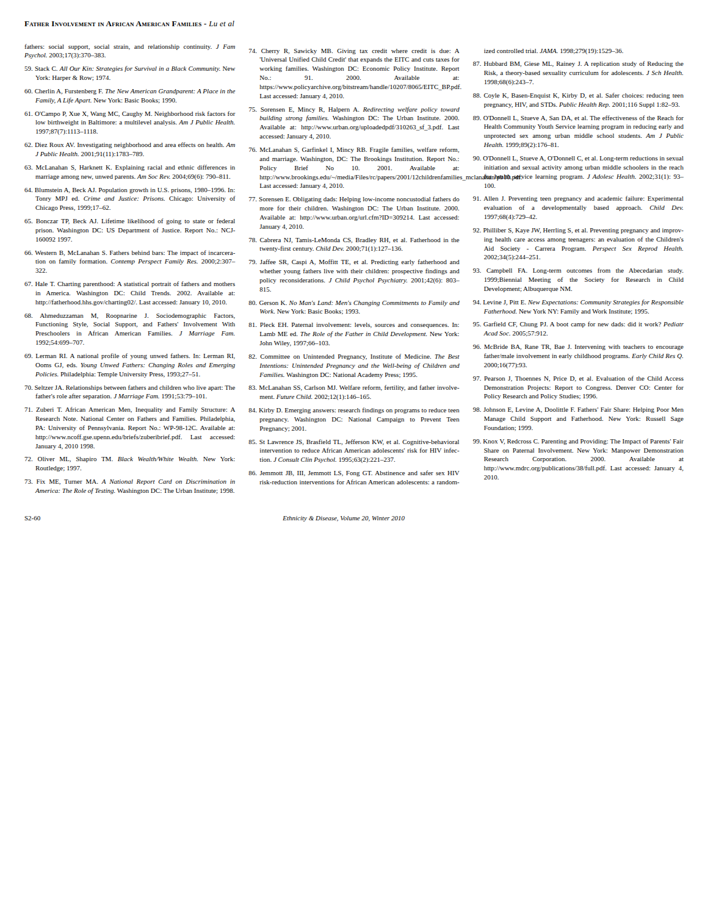Father Involvement in African American Families - Lu et al
fathers: social support, social strain, and relationship continuity. J Fam Psychol. 2003;17(3):370–383.
59. Stack C. All Our Kin: Strategies for Survival in a Black Community. New York: Harper & Row; 1974.
60. Cherlin A, Furstenberg F. The New American Grandparent: A Place in the Family, A Life Apart. New York: Basic Books; 1990.
61. O'Campo P, Xue X, Wang MC, Caughy M. Neighborhood risk factors for low birthweight in Baltimore: a multilevel analysis. Am J Public Health. 1997;87(7):1113–1118.
62. Diez Roux AV. Investigating neighborhood and area effects on health. Am J Public Health. 2001;91(11):1783–789.
63. McLanahan S, Harknett K. Explaining racial and ethnic differences in marriage among new, unwed parents. Am Soc Rev. 2004;69(6): 790–811.
64. Blumstein A, Beck AJ. Population growth in U.S. prisons, 1980–1996. In: Tonry MPJ ed. Crime and Justice: Prisons. Chicago: University of Chicago Press, 1999;17–62.
65. Bonczar TP, Beck AJ. Lifetime likelihood of going to state or federal prison. Washington DC: US Department of Justice. Report No.: NCJ-160092 1997.
66. Western B, McLanahan S. Fathers behind bars: The impact of incarceration on family formation. Contemp Perspect Family Res. 2000;2:307–322.
67. Hale T. Charting parenthood: A statistical portrait of fathers and mothers in America. Washington DC: Child Trends. 2002. Available at: http://fatherhood.hhs.gov/charting02/. Last accessed: January 10, 2010.
68. Ahmeduzzaman M, Roopnarine J. Sociodemographic Factors, Functioning Style, Social Support, and Fathers' Involvement With Preschoolers in African American Families. J Marriage Fam. 1992;54:699–707.
69. Lerman RI. A national profile of young unwed fathers. In: Lerman RI, Ooms GJ, eds. Young Unwed Fathers: Changing Roles and Emerging Policies. Philadelphia: Temple University Press, 1993;27–51.
70. Seltzer JA. Relationships between fathers and children who live apart: The father's role after separation. J Marriage Fam. 1991;53:79–101.
71. Zuberi T. African American Men, Inequality and Family Structure: A Research Note. National Center on Fathers and Families. Philadelphia, PA: University of Pennsylvania. Report No.: WP-98-12C. Available at: http://www.ncoff.gse.upenn.edu/briefs/zuberibrief.pdf. Last accessed: January 4, 2010 1998.
72. Oliver ML, Shapiro TM. Black Wealth/White Wealth. New York: Routledge; 1997.
73. Fix ME, Turner MA. A National Report Card on Discrimination in America: The Role of Testing. Washington DC: The Urban Institute; 1998.
74. Cherry R, Sawicky MB. Giving tax credit where credit is due: A 'Universal Unified Child Credit' that expands the EITC and cuts taxes for working families. Washington DC: Economic Policy Institute. Report No.: 91. 2000. Available at: https://www.policyarchive.org/bitstream/handle/10207/8065/EITC_BP.pdf. Last accessed: January 4, 2010.
75. Sorensen E, Mincy R, Halpern A. Redirecting welfare policy toward building strong families. Washington DC: The Urban Institute. 2000. Available at: http://www.urban.org/uploadedpdf/310263_sf_3.pdf. Last accessed: January 4, 2010.
76. McLanahan S, Garfinkel I, Mincy RB. Fragile families, welfare reform, and marriage. Washington, DC: The Brookings Institution. Report No.: Policy Brief No 10. 2001. Available at: http://www.brookings.edu/~/media/Files/rc/papers/2001/12childrenfamilies_mclanahan/pb10.pdf. Last accessed: January 4, 2010.
77. Sorensen E. Obligating dads: Helping low-income noncustodial fathers do more for their children. Washington DC: The Urban Institute. 2000. Available at: http://www.urban.org/url.cfm?ID=309214. Last accessed: January 4, 2010.
78. Cabrera NJ, Tamis-LeMonda CS, Bradley RH, et al. Fatherhood in the twenty-first century. Child Dev. 2000;71(1):127–136.
79. Jaffee SR, Caspi A, Moffitt TE, et al. Predicting early fatherhood and whether young fathers live with their children: prospective findings and policy reconsiderations. J Child Psychol Psychiatry. 2001;42(6): 803–815.
80. Gerson K. No Man's Land: Men's Changing Commitments to Family and Work. New York: Basic Books; 1993.
81. Pleck EH. Paternal involvement: levels, sources and consequences. In: Lamb ME ed. The Role of the Father in Child Development. New York: John Wiley, 1997;66–103.
82. Committee on Unintended Pregnancy, Institute of Medicine. The Best Intentions: Unintended Pregnancy and the Well-being of Children and Families. Washington DC: National Academy Press; 1995.
83. McLanahan SS, Carlson MJ. Welfare reform, fertility, and father involvement. Future Child. 2002;12(1):146–165.
84. Kirby D. Emerging answers: research findings on programs to reduce teen pregnancy. Washington DC: National Campaign to Prevent Teen Pregnancy; 2001.
85. St Lawrence JS, Brasfield TL, Jefferson KW, et al. Cognitive-behavioral intervention to reduce African American adolescents' risk for HIV infection. J Consult Clin Psychol. 1995;63(2):221–237.
86. Jemmott JB, III, Jemmott LS, Fong GT. Abstinence and safer sex HIV risk-reduction interventions for African American adolescents: a randomized controlled trial. JAMA. 1998;279(19):1529–36.
87. Hubbard BM, Giese ML, Rainey J. A replication study of Reducing the Risk, a theory-based sexuality curriculum for adolescents. J Sch Health. 1998;68(6):243–7.
88. Coyle K, Basen-Enquist K, Kirby D, et al. Safer choices: reducing teen pregnancy, HIV, and STDs. Public Health Rep. 2001;116 Suppl 1:82–93.
89. O'Donnell L, Stueve A, San DA, et al. The effectiveness of the Reach for Health Community Youth Service learning program in reducing early and unprotected sex among urban middle school students. Am J Public Health. 1999;89(2):176–81.
90. O'Donnell L, Stueve A, O'Donnell C, et al. Long-term reductions in sexual initiation and sexual activity among urban middle schoolers in the reach for health service learning program. J Adolesc Health. 2002;31(1): 93–100.
91. Allen J. Preventing teen pregnancy and academic failure: Experimental evaluation of a developmentally based approach. Child Dev. 1997;68(4):729–42.
92. Philliber S, Kaye JW, Herrling S, et al. Preventing pregnancy and improving health care access among teenagers: an evaluation of the Children's Aid Society - Carrera Program. Perspect Sex Reprod Health. 2002;34(5):244–251.
93. Campbell FA. Long-term outcomes from the Abecedarian study. 1999;Biennial Meeting of the Society for Research in Child Development; Albuquerque NM.
94. Levine J, Pitt E. New Expectations: Community Strategies for Responsible Fatherhood. New York NY: Family and Work Institute; 1995.
95. Garfield CF, Chung PJ. A boot camp for new dads: did it work? Pediatr Acad Soc. 2005;57:912.
96. McBride BA, Rane TR, Bae J. Intervening with teachers to encourage father/male involvement in early childhood programs. Early Child Res Q. 2000;16(77):93.
97. Pearson J, Thoennes N, Price D, et al. Evaluation of the Child Access Demonstration Projects: Report to Congress. Denver CO: Center for Policy Research and Policy Studies; 1996.
98. Johnson E, Levine A, Doolittle F. Fathers' Fair Share: Helping Poor Men Manage Child Support and Fatherhood. New York: Russell Sage Foundation; 1999.
99. Knox V, Redcross C. Parenting and Providing: The Impact of Parents' Fair Share on Paternal Involvement. New York: Manpower Demonstration Research Corporation. 2000. Available at http://www.mdrc.org/publications/38/full.pdf. Last accessed: January 4, 2010.
S2-60 Ethnicity & Disease, Volume 20, Winter 2010